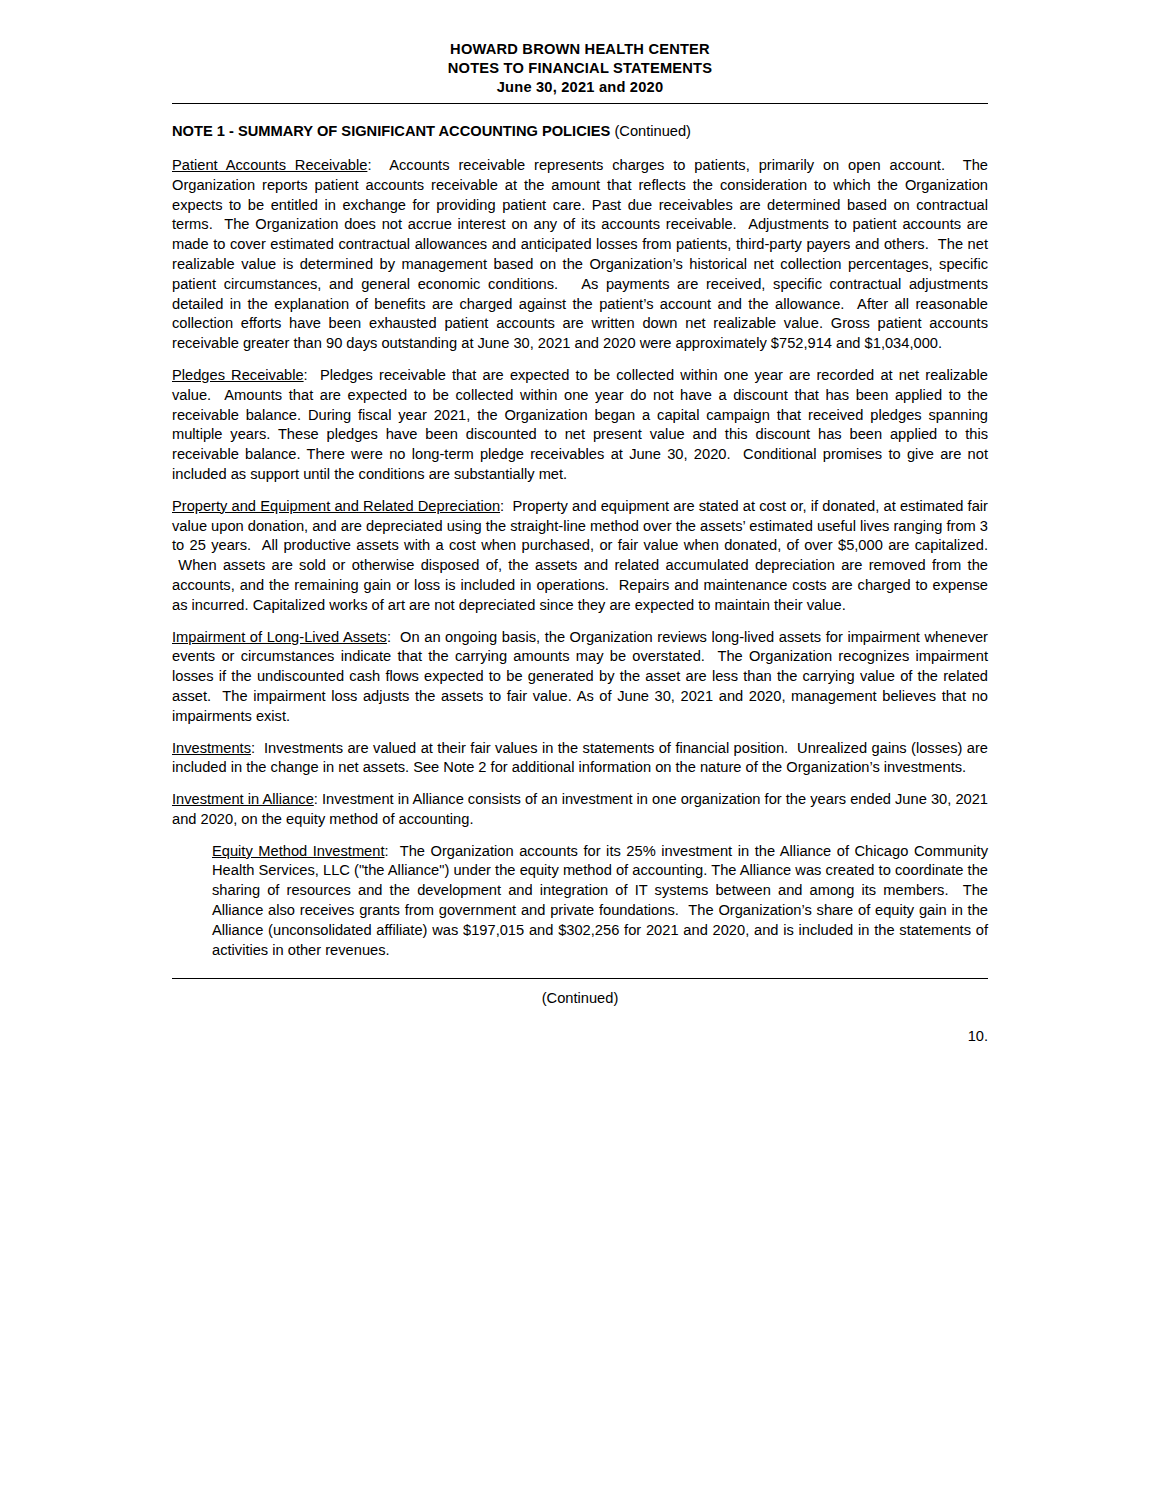HOWARD BROWN HEALTH CENTER
NOTES TO FINANCIAL STATEMENTS
June 30, 2021 and 2020
NOTE 1 - SUMMARY OF SIGNIFICANT ACCOUNTING POLICIES (Continued)
Patient Accounts Receivable: Accounts receivable represents charges to patients, primarily on open account. The Organization reports patient accounts receivable at the amount that reflects the consideration to which the Organization expects to be entitled in exchange for providing patient care. Past due receivables are determined based on contractual terms. The Organization does not accrue interest on any of its accounts receivable. Adjustments to patient accounts are made to cover estimated contractual allowances and anticipated losses from patients, third-party payers and others. The net realizable value is determined by management based on the Organization’s historical net collection percentages, specific patient circumstances, and general economic conditions. As payments are received, specific contractual adjustments detailed in the explanation of benefits are charged against the patient’s account and the allowance. After all reasonable collection efforts have been exhausted patient accounts are written down net realizable value. Gross patient accounts receivable greater than 90 days outstanding at June 30, 2021 and 2020 were approximately $752,914 and $1,034,000.
Pledges Receivable: Pledges receivable that are expected to be collected within one year are recorded at net realizable value. Amounts that are expected to be collected within one year do not have a discount that has been applied to the receivable balance. During fiscal year 2021, the Organization began a capital campaign that received pledges spanning multiple years. These pledges have been discounted to net present value and this discount has been applied to this receivable balance. There were no long-term pledge receivables at June 30, 2020. Conditional promises to give are not included as support until the conditions are substantially met.
Property and Equipment and Related Depreciation: Property and equipment are stated at cost or, if donated, at estimated fair value upon donation, and are depreciated using the straight-line method over the assets’ estimated useful lives ranging from 3 to 25 years. All productive assets with a cost when purchased, or fair value when donated, of over $5,000 are capitalized. When assets are sold or otherwise disposed of, the assets and related accumulated depreciation are removed from the accounts, and the remaining gain or loss is included in operations. Repairs and maintenance costs are charged to expense as incurred. Capitalized works of art are not depreciated since they are expected to maintain their value.
Impairment of Long-Lived Assets: On an ongoing basis, the Organization reviews long-lived assets for impairment whenever events or circumstances indicate that the carrying amounts may be overstated. The Organization recognizes impairment losses if the undiscounted cash flows expected to be generated by the asset are less than the carrying value of the related asset. The impairment loss adjusts the assets to fair value. As of June 30, 2021 and 2020, management believes that no impairments exist.
Investments: Investments are valued at their fair values in the statements of financial position. Unrealized gains (losses) are included in the change in net assets. See Note 2 for additional information on the nature of the Organization’s investments.
Investment in Alliance: Investment in Alliance consists of an investment in one organization for the years ended June 30, 2021 and 2020, on the equity method of accounting.
Equity Method Investment: The Organization accounts for its 25% investment in the Alliance of Chicago Community Health Services, LLC ("the Alliance") under the equity method of accounting. The Alliance was created to coordinate the sharing of resources and the development and integration of IT systems between and among its members. The Alliance also receives grants from government and private foundations. The Organization’s share of equity gain in the Alliance (unconsolidated affiliate) was $197,015 and $302,256 for 2021 and 2020, and is included in the statements of activities in other revenues.
(Continued)
10.